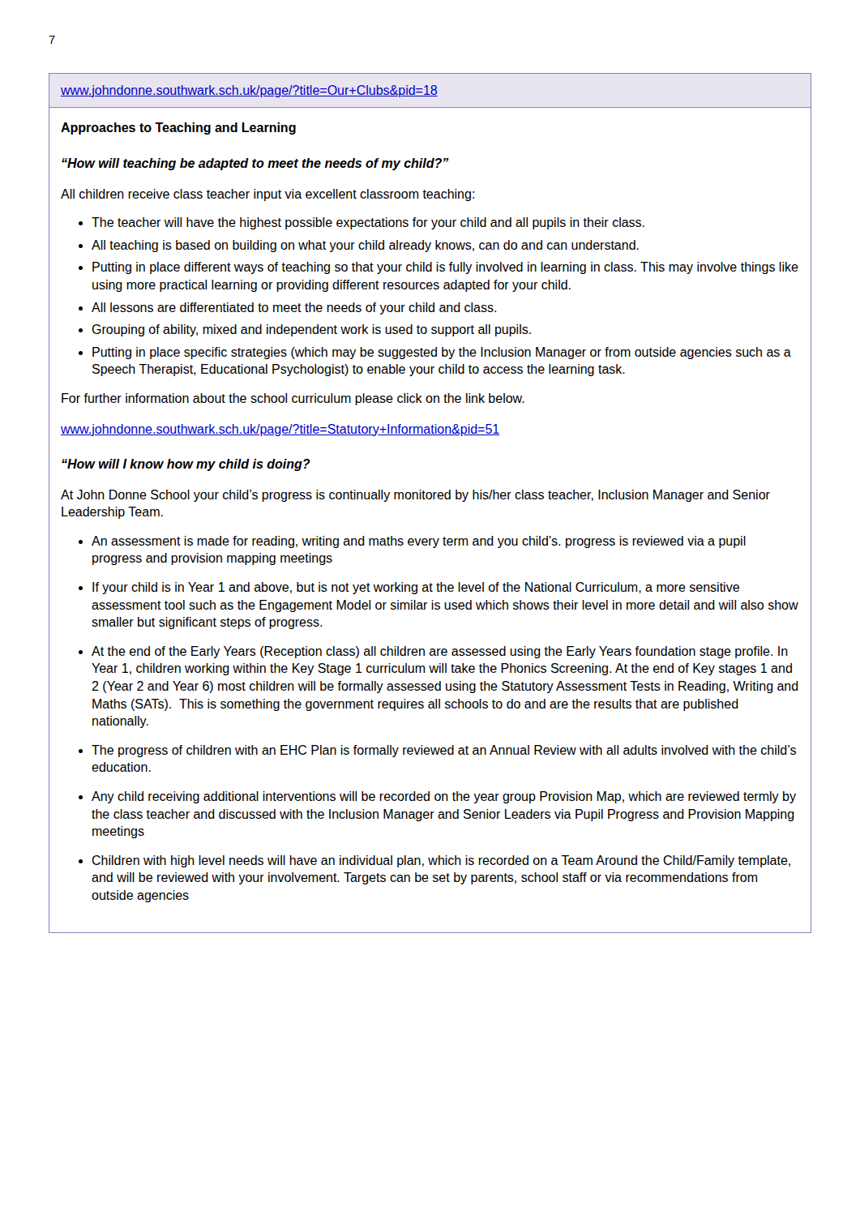7
www.johndonne.southwark.sch.uk/page/?title=Our+Clubs&pid=18
Approaches to Teaching and Learning
“How will teaching be adapted to meet the needs of my child?”
All children receive class teacher input via excellent classroom teaching:
The teacher will have the highest possible expectations for your child and all pupils in their class.
All teaching is based on building on what your child already knows, can do and can understand.
Putting in place different ways of teaching so that your child is fully involved in learning in class. This may involve things like using more practical learning or providing different resources adapted for your child.
All lessons are differentiated to meet the needs of your child and class.
Grouping of ability, mixed and independent work is used to support all pupils.
Putting in place specific strategies (which may be suggested by the Inclusion Manager or from outside agencies such as a Speech Therapist, Educational Psychologist) to enable your child to access the learning task.
For further information about the school curriculum please click on the link below.
www.johndonne.southwark.sch.uk/page/?title=Statutory+Information&pid=51
“How will I know how my child is doing?
At John Donne School your child’s progress is continually monitored by his/her class teacher, Inclusion Manager and Senior Leadership Team.
An assessment is made for reading, writing and maths every term and you child’s. progress is reviewed via a pupil progress and provision mapping meetings
If your child is in Year 1 and above, but is not yet working at the level of the National Curriculum, a more sensitive assessment tool such as the Engagement Model or similar is used which shows their level in more detail and will also show smaller but significant steps of progress.
At the end of the Early Years (Reception class) all children are assessed using the Early Years foundation stage profile. In Year 1, children working within the Key Stage 1 curriculum will take the Phonics Screening. At the end of Key stages 1 and 2 (Year 2 and Year 6) most children will be formally assessed using the Statutory Assessment Tests in Reading, Writing and Maths (SATs). This is something the government requires all schools to do and are the results that are published nationally.
The progress of children with an EHC Plan is formally reviewed at an Annual Review with all adults involved with the child’s education.
Any child receiving additional interventions will be recorded on the year group Provision Map, which are reviewed termly by the class teacher and discussed with the Inclusion Manager and Senior Leaders via Pupil Progress and Provision Mapping meetings
Children with high level needs will have an individual plan, which is recorded on a Team Around the Child/Family template, and will be reviewed with your involvement. Targets can be set by parents, school staff or via recommendations from outside agencies